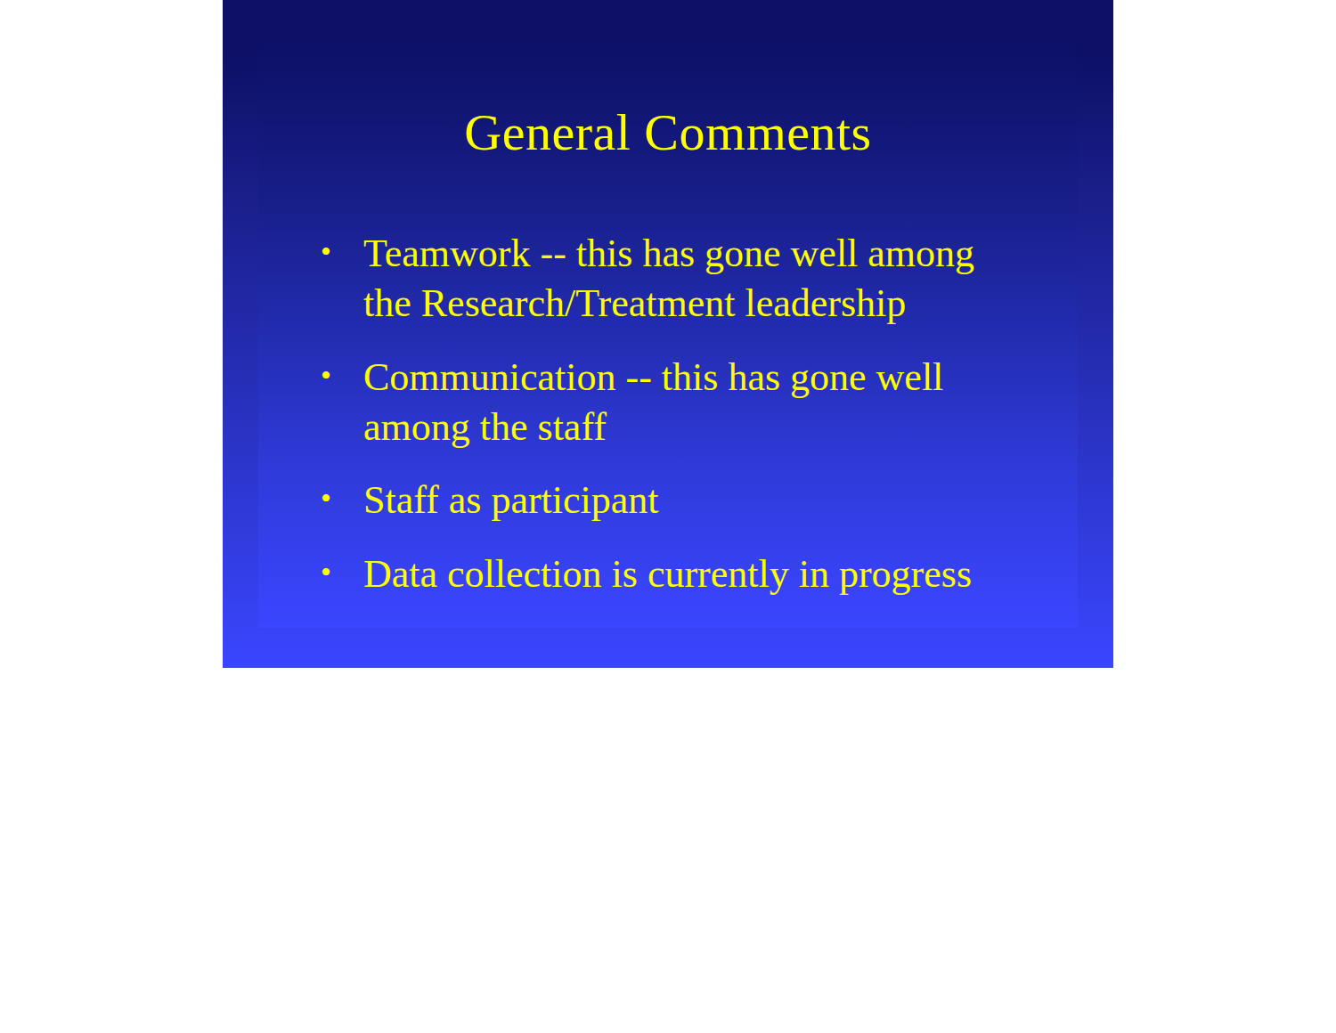General Comments
Teamwork -- this has gone well among the Research/Treatment leadership
Communication -- this has gone well among the staff
Staff as participant
Data collection is currently in progress